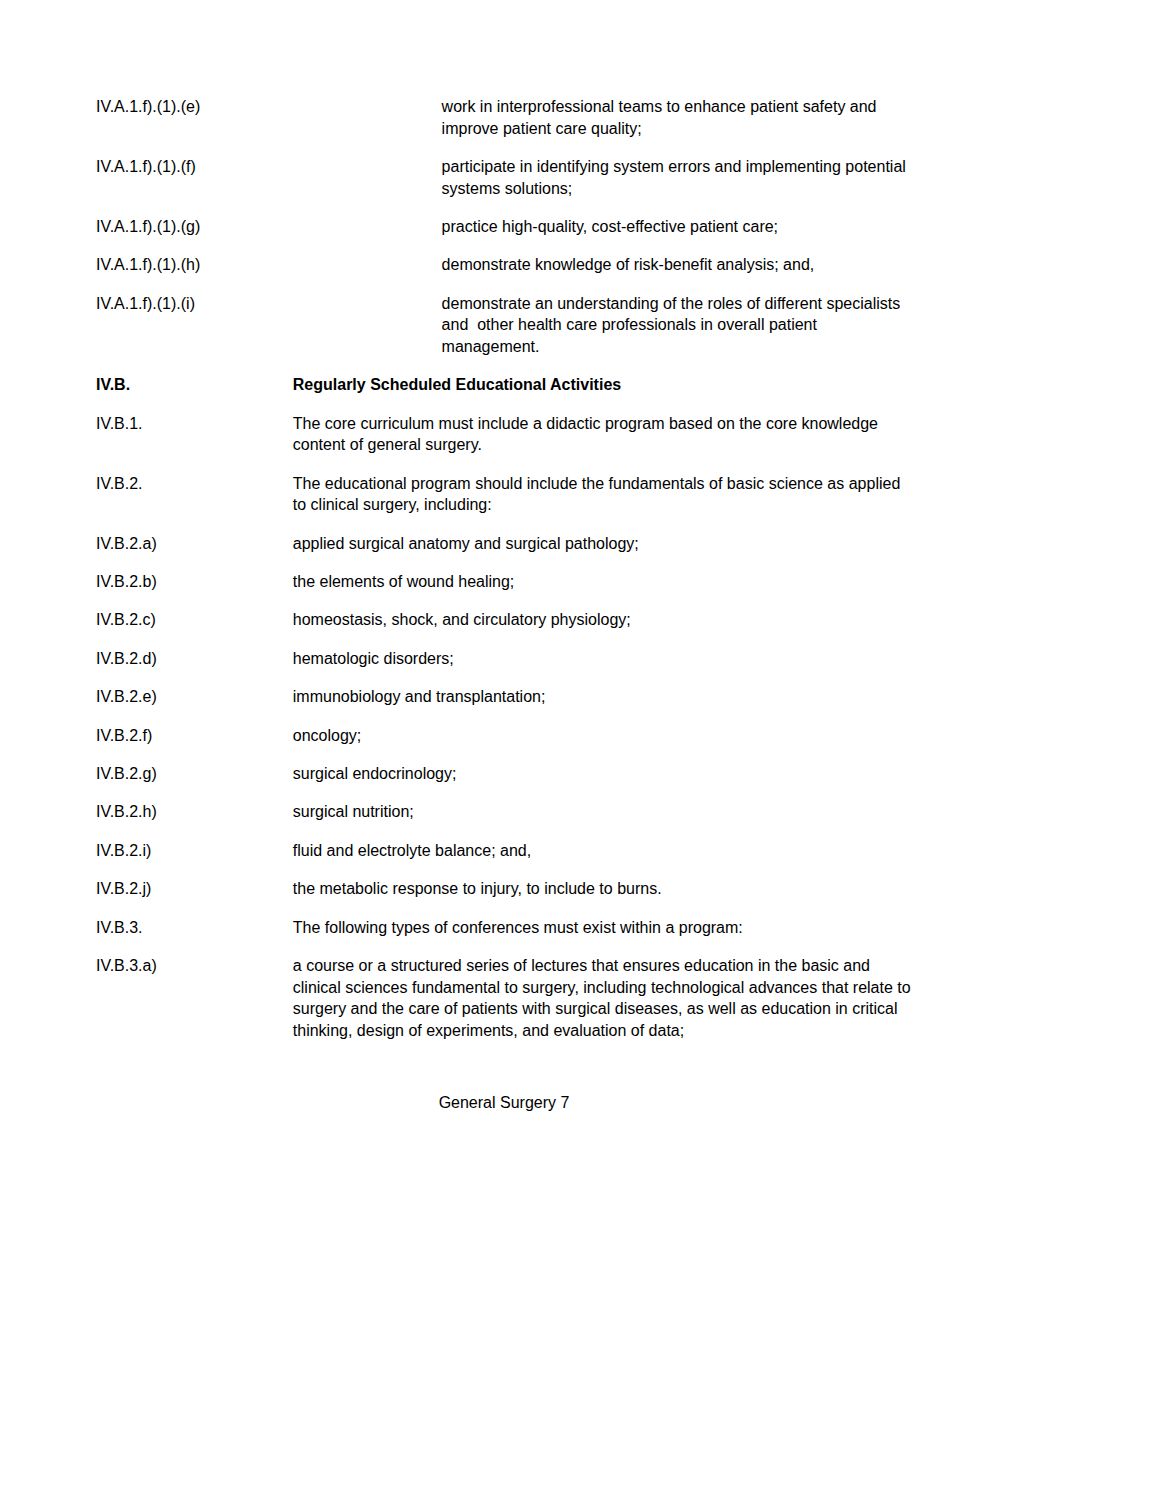| IV.A.1.f).(1).(e) | | work in interprofessional teams to enhance patient safety and improve patient care quality; |
| IV.A.1.f).(1).(f) | | participate in identifying system errors and implementing potential systems solutions; |
| IV.A.1.f).(1).(g) | | practice high-quality, cost-effective patient care; |
| IV.A.1.f).(1).(h) | | demonstrate knowledge of risk-benefit analysis; and, |
| IV.A.1.f).(1).(i) | | demonstrate an understanding of the roles of different specialists and other health care professionals in overall patient management. |
| IV.B. | Regularly Scheduled Educational Activities |
| IV.B.1. | The core curriculum must include a didactic program based on the core knowledge content of general surgery. |
| IV.B.2. | The educational program should include the fundamentals of basic science as applied to clinical surgery, including: |
| IV.B.2.a) | applied surgical anatomy and surgical pathology; |
| IV.B.2.b) | the elements of wound healing; |
| IV.B.2.c) | homeostasis, shock, and circulatory physiology; |
| IV.B.2.d) | hematologic disorders; |
| IV.B.2.e) | immunobiology and transplantation; |
| IV.B.2.f) | oncology; |
| IV.B.2.g) | surgical endocrinology; |
| IV.B.2.h) | surgical nutrition; |
| IV.B.2.i) | fluid and electrolyte balance; and, |
| IV.B.2.j) | the metabolic response to injury, to include to burns. |
| IV.B.3. | The following types of conferences must exist within a program: |
| IV.B.3.a) | a course or a structured series of lectures that ensures education in the basic and clinical sciences fundamental to surgery, including technological advances that relate to surgery and the care of patients with surgical diseases, as well as education in critical thinking, design of experiments, and evaluation of data; |
General Surgery 7